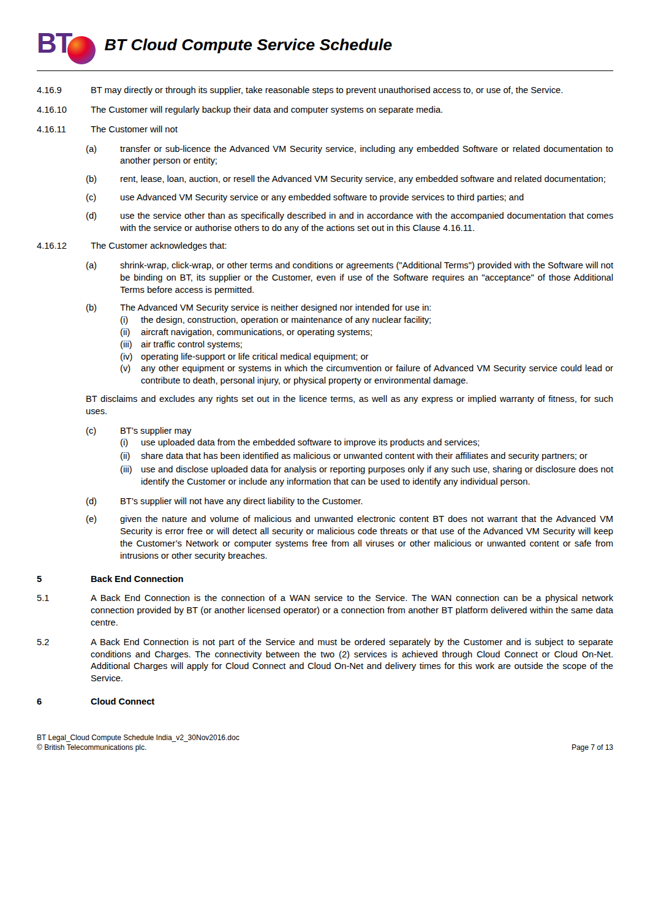BT
BT Cloud Compute Service Schedule
4.16.9
BT may directly or through its supplier, take reasonable steps to prevent unauthorised access to, or use of, the Service.
4.16.10
The Customer will regularly backup their data and computer systems on separate media.
4.16.11
The Customer will not
(a)
transfer or sub-licence the Advanced VM Security service, including any embedded Software or related documentation to another person or entity;
(b)
rent, lease, loan, auction, or resell the Advanced VM Security service, any embedded software and related documentation;
(c)
use Advanced VM Security service or any embedded software to provide services to third parties; and
(d)
use the service other than as specifically described in and in accordance with the accompanied documentation that comes with the service or authorise others to do any of the actions set out in this Clause 4.16.11.
4.16.12
The Customer acknowledges that:
(a)
shrink-wrap, click-wrap, or other terms and conditions or agreements ("Additional Terms") provided with the Software will not be binding on BT, its supplier or the Customer, even if use of the Software requires an "acceptance" of those Additional Terms before access is permitted.
(b)
The Advanced VM Security service is neither designed nor intended for use in:
(i) the design, construction, operation or maintenance of any nuclear facility;
(ii) aircraft navigation, communications, or operating systems;
(iii) air traffic control systems;
(iv) operating life-support or life critical medical equipment; or
(v) any other equipment or systems in which the circumvention or failure of Advanced VM Security service could lead or contribute to death, personal injury, or physical property or environmental damage.
BT disclaims and excludes any rights set out in the licence terms, as well as any express or implied warranty of fitness, for such uses.
(c)
BT’s supplier may
(i) use uploaded data from the embedded software to improve its products and services;
(ii) share data that has been identified as malicious or unwanted content with their affiliates and security partners; or
(iii) use and disclose uploaded data for analysis or reporting purposes only if any such use, sharing or disclosure does not identify the Customer or include any information that can be used to identify any individual person.
(d)
BT’s supplier will not have any direct liability to the Customer.
(e)
given the nature and volume of malicious and unwanted electronic content BT does not warrant that the Advanced VM Security is error free or will detect all security or malicious code threats or that use of the Advanced VM Security will keep the Customer’s Network or computer systems free from all viruses or other malicious or unwanted content or safe from intrusions or other security breaches.
5
Back End Connection
5.1
A Back End Connection is the connection of a WAN service to the Service. The WAN connection can be a physical network connection provided by BT (or another licensed operator) or a connection from another BT platform delivered within the same data centre.
5.2
A Back End Connection is not part of the Service and must be ordered separately by the Customer and is subject to separate conditions and Charges. The connectivity between the two (2) services is achieved through Cloud Connect or Cloud On-Net. Additional Charges will apply for Cloud Connect and Cloud On-Net and delivery times for this work are outside the scope of the Service.
6
Cloud Connect
BT Legal_Cloud Compute Schedule India_v2_30Nov2016.doc
© British Telecommunications plc. Page 7 of 13